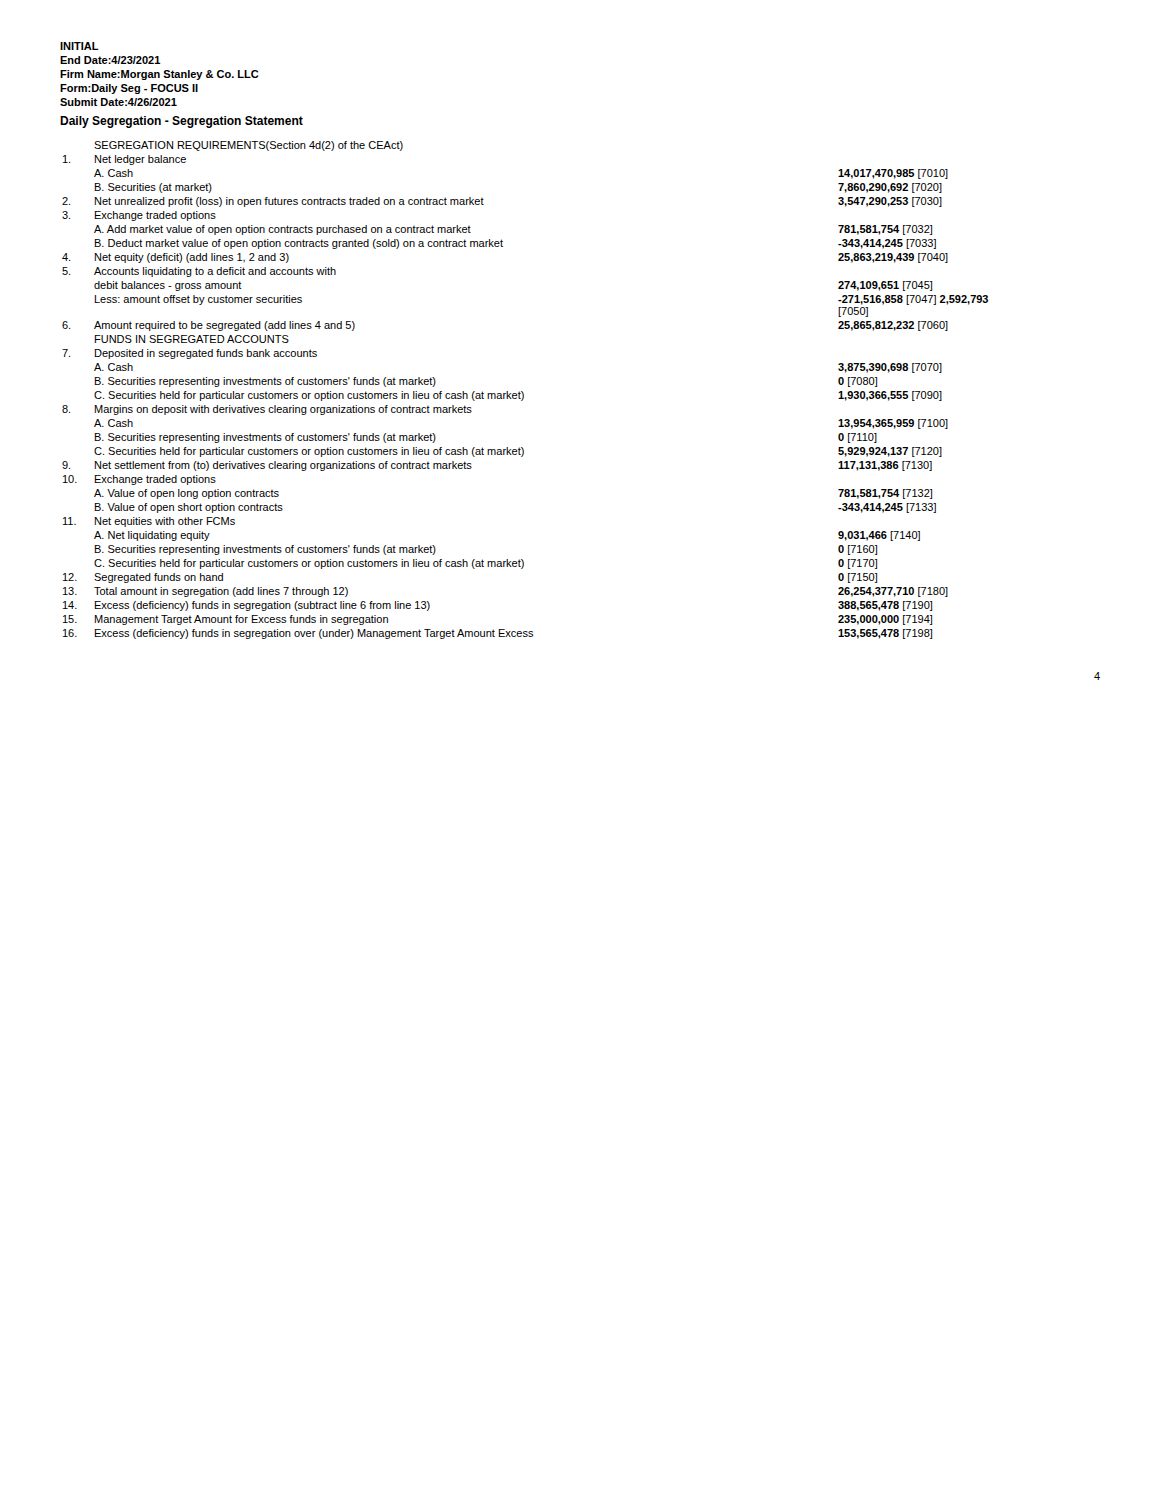INITIAL
End Date:4/23/2021
Firm Name:Morgan Stanley & Co. LLC
Form:Daily Seg - FOCUS II
Submit Date:4/26/2021
Daily Segregation - Segregation Statement
| | SEGREGATION REQUIREMENTS(Section 4d(2) of the CEAct) | |
| 1. | Net ledger balance | |
| | A. Cash | 14,017,470,985 [7010] |
| | B. Securities (at market) | 7,860,290,692 [7020] |
| 2. | Net unrealized profit (loss) in open futures contracts traded on a contract market | 3,547,290,253 [7030] |
| 3. | Exchange traded options | |
| | A. Add market value of open option contracts purchased on a contract market | 781,581,754 [7032] |
| | B. Deduct market value of open option contracts granted (sold) on a contract market | -343,414,245 [7033] |
| 4. | Net equity (deficit) (add lines 1, 2 and 3) | 25,863,219,439 [7040] |
| 5. | Accounts liquidating to a deficit and accounts with | |
| | debit balances - gross amount | 274,109,651 [7045] |
| | Less: amount offset by customer securities | -271,516,858 [7047] 2,592,793 [7050] |
| 6. | Amount required to be segregated (add lines 4 and 5) | 25,865,812,232 [7060] |
| | FUNDS IN SEGREGATED ACCOUNTS | |
| 7. | Deposited in segregated funds bank accounts | |
| | A. Cash | 3,875,390,698 [7070] |
| | B. Securities representing investments of customers' funds (at market) | 0 [7080] |
| | C. Securities held for particular customers or option customers in lieu of cash (at market) | 1,930,366,555 [7090] |
| 8. | Margins on deposit with derivatives clearing organizations of contract markets | |
| | A. Cash | 13,954,365,959 [7100] |
| | B. Securities representing investments of customers' funds (at market) | 0 [7110] |
| | C. Securities held for particular customers or option customers in lieu of cash (at market) | 5,929,924,137 [7120] |
| 9. | Net settlement from (to) derivatives clearing organizations of contract markets | 117,131,386 [7130] |
| 10. | Exchange traded options | |
| | A. Value of open long option contracts | 781,581,754 [7132] |
| | B. Value of open short option contracts | -343,414,245 [7133] |
| 11. | Net equities with other FCMs | |
| | A. Net liquidating equity | 9,031,466 [7140] |
| | B. Securities representing investments of customers' funds (at market) | 0 [7160] |
| | C. Securities held for particular customers or option customers in lieu of cash (at market) | 0 [7170] |
| 12. | Segregated funds on hand | 0 [7150] |
| 13. | Total amount in segregation (add lines 7 through 12) | 26,254,377,710 [7180] |
| 14. | Excess (deficiency) funds in segregation (subtract line 6 from line 13) | 388,565,478 [7190] |
| 15. | Management Target Amount for Excess funds in segregation | 235,000,000 [7194] |
| 16. | Excess (deficiency) funds in segregation over (under) Management Target Amount Excess | 153,565,478 [7198] |
4